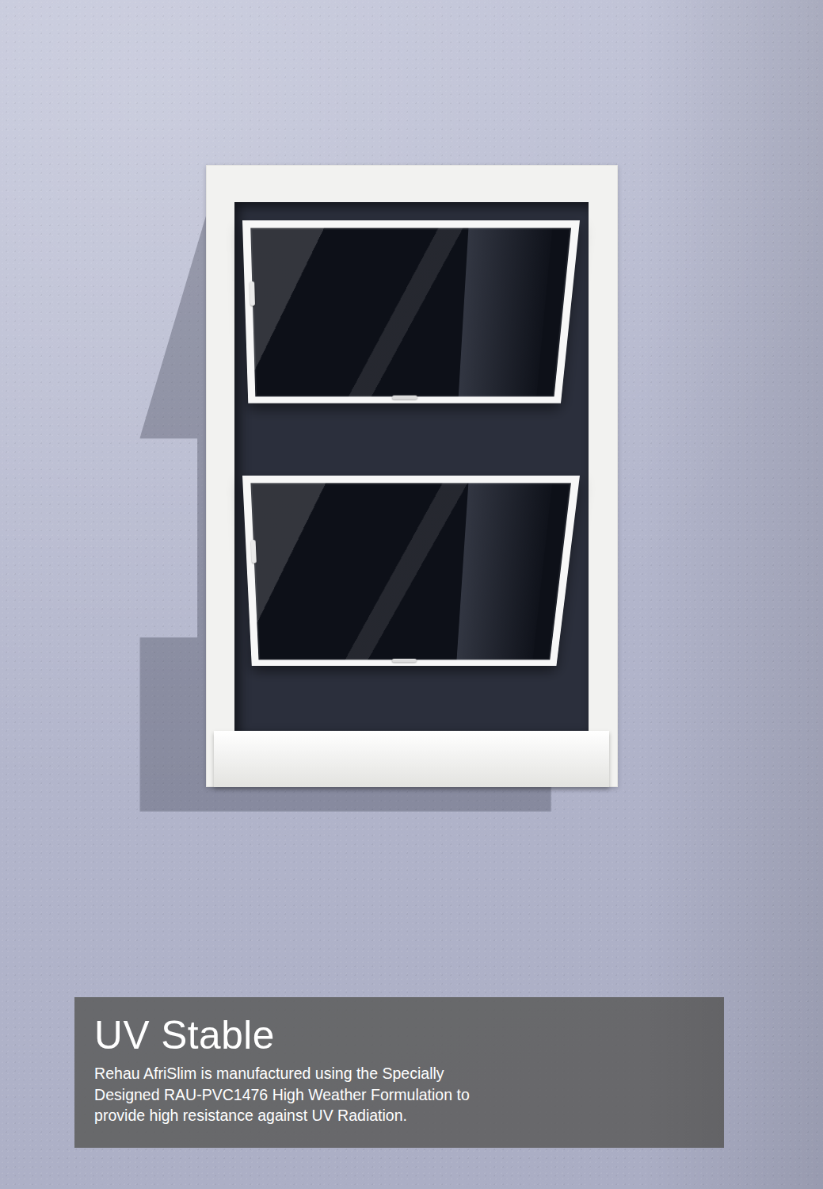UV Stable
Rehau AfriSlim is manufactured using the Specially Designed RAU-PVC1476 High Weather Formulation to provide high resistance against UV Radiation.